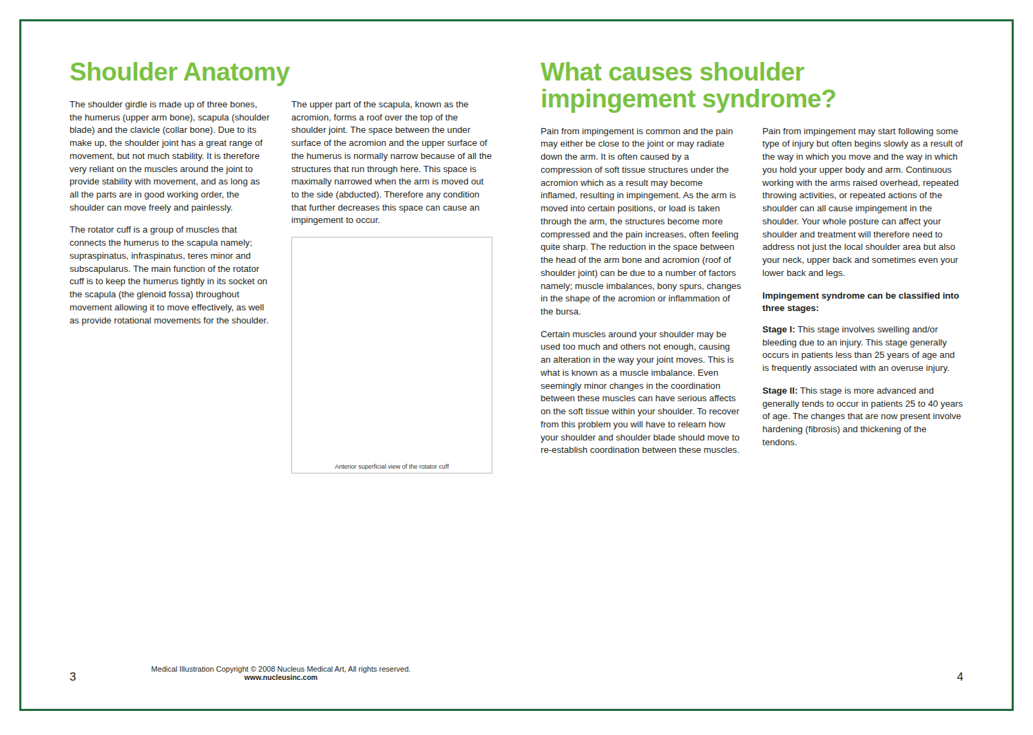Shoulder Anatomy
The shoulder girdle is made up of three bones, the humerus (upper arm bone), scapula (shoulder blade) and the clavicle (collar bone). Due to its make up, the shoulder joint has a great range of movement, but not much stability. It is therefore very reliant on the muscles around the joint to provide stability with movement, and as long as all the parts are in good working order, the shoulder can move freely and painlessly.
The rotator cuff is a group of muscles that connects the humerus to the scapula namely; supraspinatus, infraspinatus, teres minor and subscapularus. The main function of the rotator cuff is to keep the humerus tightly in its socket on the scapula (the glenoid fossa) throughout movement allowing it to move effectively, as well as provide rotational movements for the shoulder.
The upper part of the scapula, known as the acromion, forms a roof over the top of the shoulder joint. The space between the under surface of the acromion and the upper surface of the humerus is normally narrow because of all the structures that run through here. This space is maximally narrowed when the arm is moved out to the side (abducted). Therefore any condition that further decreases this space can cause an impingement to occur.
Anterior superficial view of the rotator cuff
Medical Illustration Copyright © 2008 Nucleus Medical Art, All rights reserved.
www.nucleusinc.com
3
What causes shoulder
impingement syndrome?
Pain from impingement is common and the pain may either be close to the joint or may radiate down the arm. It is often caused by a compression of soft tissue structures under the acromion which as a result may become inflamed, resulting in impingement. As the arm is moved into certain positions, or load is taken through the arm, the structures become more compressed and the pain increases, often feeling quite sharp. The reduction in the space between the head of the arm bone and acromion (roof of shoulder joint) can be due to a number of factors namely; muscle imbalances, bony spurs, changes in the shape of the acromion or inflammation of the bursa.
Certain muscles around your shoulder may be used too much and others not enough, causing an alteration in the way your joint moves. This is what is known as a muscle imbalance. Even seemingly minor changes in the coordination between these muscles can have serious affects on the soft tissue within your shoulder. To recover from this problem you will have to relearn how your shoulder and shoulder blade should move to re-establish coordination between these muscles.
Pain from impingement may start following some type of injury but often begins slowly as a result of the way in which you move and the way in which you hold your upper body and arm. Continuous working with the arms raised overhead, repeated throwing activities, or repeated actions of the shoulder can all cause impingement in the shoulder. Your whole posture can affect your shoulder and treatment will therefore need to address not just the local shoulder area but also your neck, upper back and sometimes even your lower back and legs.
Impingement syndrome can be classified into three stages:
Stage I: This stage involves swelling and/or bleeding due to an injury. This stage generally occurs in patients less than 25 years of age and is frequently associated with an overuse injury.
Stage II: This stage is more advanced and generally tends to occur in patients 25 to 40 years of age. The changes that are now present involve hardening (fibrosis) and thickening of the tendons.
4